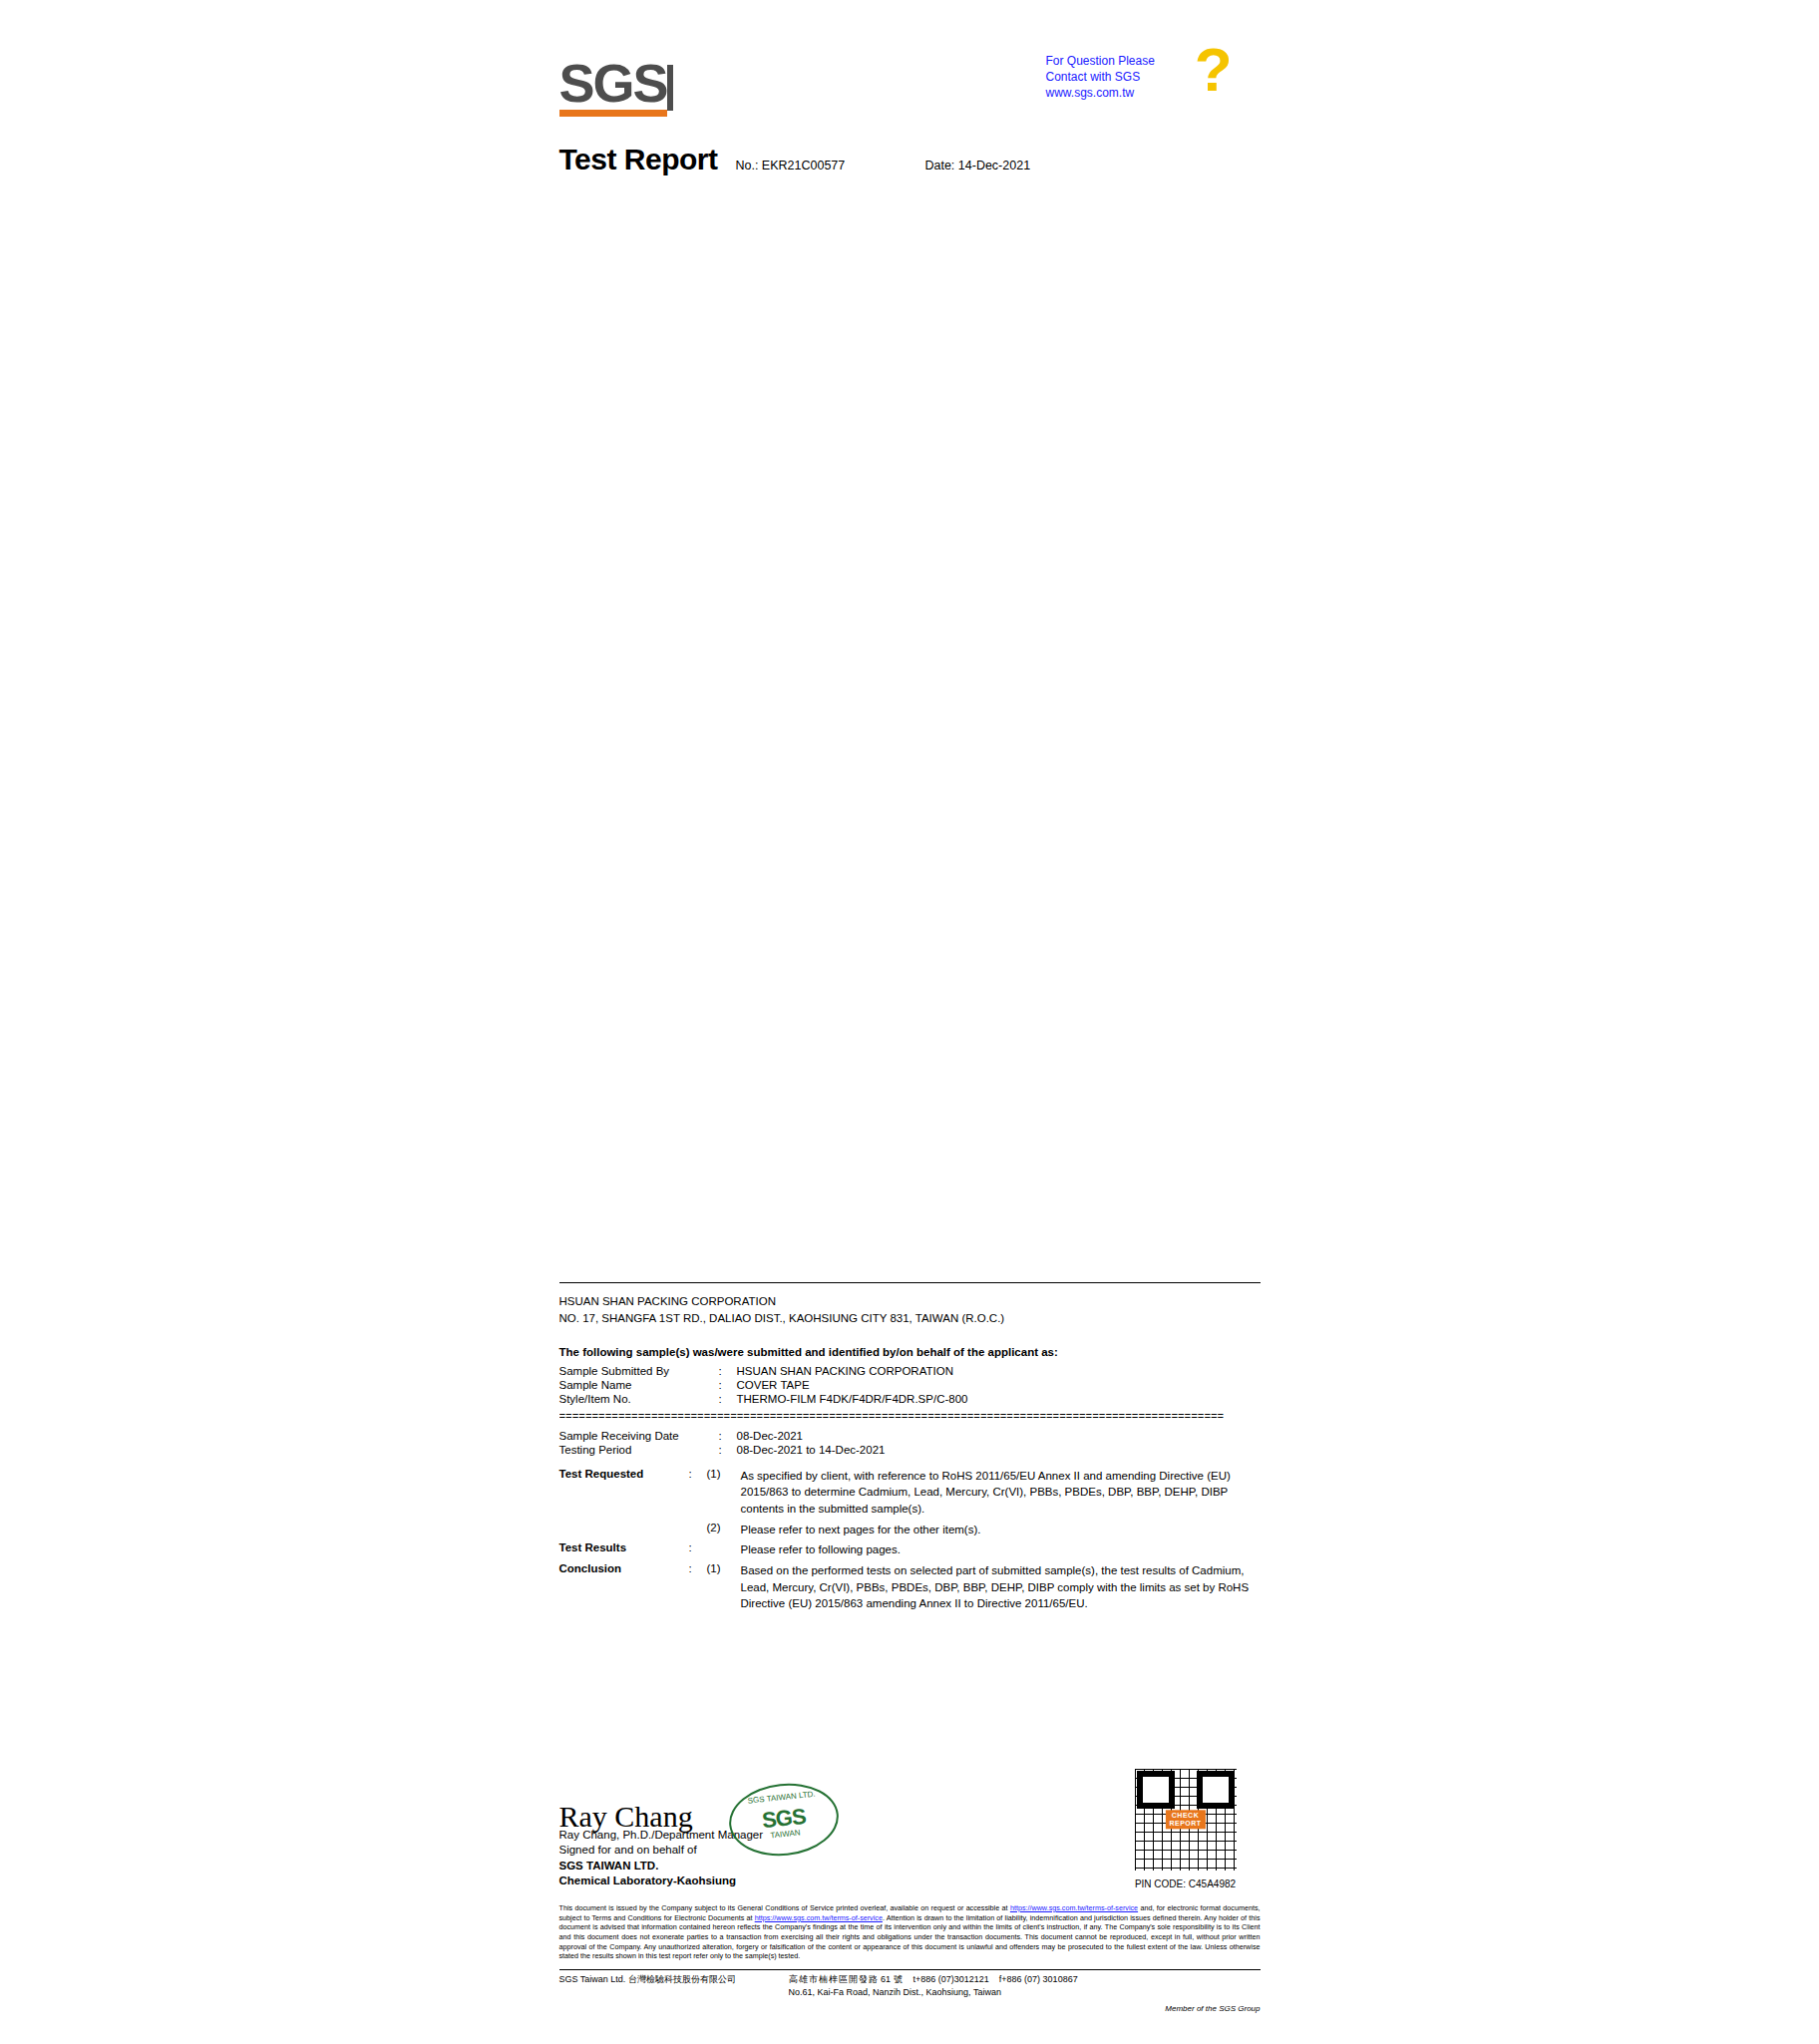SGS
?
For Question Please
Contact with SGS
www.sgs.com.tw
Test Report
No.: EKR21C00577
Date: 14-Dec-2021
Page: 1 of 13
HSUAN SHAN PACKING CORPORATION
NO. 17, SHANGFA 1ST RD., DALIAO DIST., KAOHSIUNG CITY 831, TAIWAN (R.O.C.)
The following sample(s) was/were submitted and identified by/on behalf of the applicant as:
| Sample Submitted By | : | HSUAN SHAN PACKING CORPORATION |
| Sample Name | : | COVER TAPE |
| Style/Item No. | : | THERMO-FILM F4DK/F4DR/F4DR.SP/C-800 |
=====================================================================================================
| Sample Receiving Date | : | 08-Dec-2021 |
| Testing Period | : | 08-Dec-2021 to 14-Dec-2021 |
| Test Requested | : | (1) | As specified by client, with reference to RoHS 2011/65/EU Annex II and amending Directive (EU) 2015/863 to determine Cadmium, Lead, Mercury, Cr(VI), PBBs, PBDEs, DBP, BBP, DEHP, DIBP contents in the submitted sample(s). |
| | | (2) | Please refer to next pages for the other item(s). |
| Test Results | : | | Please refer to following pages. |
| Conclusion | : | (1) | Based on the performed tests on selected part of submitted sample(s), the test results of Cadmium, Lead, Mercury, Cr(VI), PBBs, PBDEs, DBP, BBP, DEHP, DIBP comply with the limits as set by RoHS Directive (EU) 2015/863 amending Annex II to Directive 2011/65/EU. |
Ray Chang
SGS TAIWAN LTD. SGS TAIWAN
Ray Chang, Ph.D./Department Manager
Signed for and on behalf of
SGS TAIWAN LTD.
Chemical Laboratory-Kaohsiung
CHECK
REPORT
PIN CODE: C45A4982
This document is issued by the Company subject to its General Conditions of Service printed overleaf, available on request or accessible at https://www.sgs.com.tw/terms-of-service and, for electronic format documents, subject to Terms and Conditions for Electronic Documents at https://www.sgs.com.tw/terms-of-service. Attention is drawn to the limitation of liability, indemnification and jurisdiction issues defined therein. Any holder of this document is advised that information contained hereon reflects the Company's findings at the time of its intervention only and within the limits of client's instruction, if any. The Company's sole responsibility is to its Client and this document does not exonerate parties to a transaction from exercising all their rights and obligations under the transaction documents. This document cannot be reproduced, except in full, without prior written approval of the Company. Any unauthorized alteration, forgery or falsification of the content or appearance of this document is unlawful and offenders may be prosecuted to the fullest extent of the law. Unless otherwise stated the results shown in this test report refer only to the sample(s) tested.
SGS Taiwan Ltd. 台灣檢驗科技股份有限公司
高雄市楠梓區開發路 61 號 t+886 (07)3012121 f+886 (07) 3010867
No.61, Kai-Fa Road, Nanzih Dist., Kaohsiung, Taiwan
Member of the SGS Group